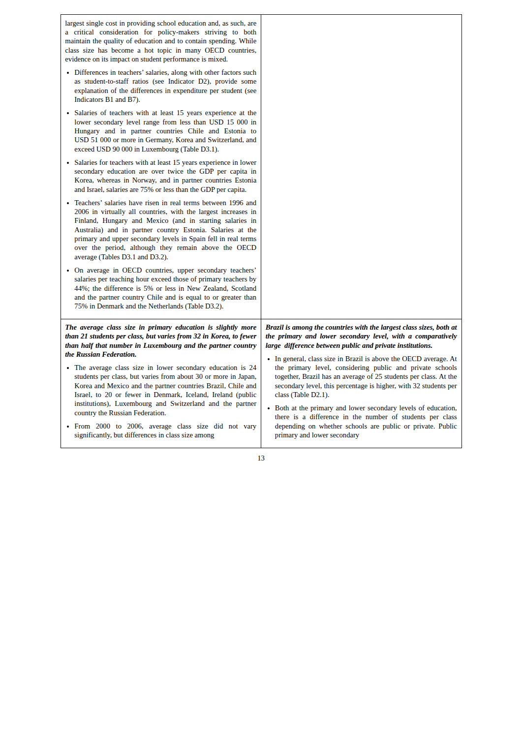| largest single cost in providing school education and, as such, are a critical consideration for policy-makers striving to both maintain the quality of education and to contain spending. While class size has become a hot topic in many OECD countries, evidence on its impact on student performance is mixed. Differences in teachers’ salaries, along with other factors such as student-to-staff ratios (see Indicator D2), provide some explanation of the differences in expenditure per student (see Indicators B1 and B7). Salaries of teachers with at least 15 years experience at the lower secondary level range from less than USD 15 000 in Hungary and in partner countries Chile and Estonia to USD 51 000 or more in Germany, Korea and Switzerland, and exceed USD 90 000 in Luxembourg (Table D3.1). Salaries for teachers with at least 15 years experience in lower secondary education are over twice the GDP per capita in Korea, whereas in Norway, and in partner countries Estonia and Israel, salaries are 75% or less than the GDP per capita. Teachers’ salaries have risen in real terms between 1996 and 2006 in virtually all countries, with the largest increases in Finland, Hungary and Mexico (and in starting salaries in Australia) and in partner country Estonia. Salaries at the primary and upper secondary levels in Spain fell in real terms over the period, although they remain above the OECD average (Tables D3.1 and D3.2). On average in OECD countries, upper secondary teachers’ salaries per teaching hour exceed those of primary teachers by 44%; the difference is 5% or less in New Zealand, Scotland and the partner country Chile and is equal to or greater than 75% in Denmark and the Netherlands (Table D3.2). | |
| The average class size in primary education is slightly more than 21 students per class, but varies from 32 in Korea, to fewer than half that number in Luxembourg and the partner country the Russian Federation. The average class size in lower secondary education is 24 students per class, but varies from about 30 or more in Japan, Korea and Mexico and the partner countries Brazil, Chile and Israel, to 20 or fewer in Denmark, Iceland, Ireland (public institutions), Luxembourg and Switzerland and the partner country the Russian Federation. From 2000 to 2006, average class size did not vary significantly, but differences in class size among | Brazil is among the countries with the largest class sizes, both at the primary and lower secondary level, with a comparatively large difference between public and private institutions. In general, class size in Brazil is above the OECD average. At the primary level, considering public and private schools together, Brazil has an average of 25 students per class. At the secondary level, this percentage is higher, with 32 students per class (Table D2.1). Both at the primary and lower secondary levels of education, there is a difference in the number of students per class depending on whether schools are public or private. Public primary and lower secondary |
13